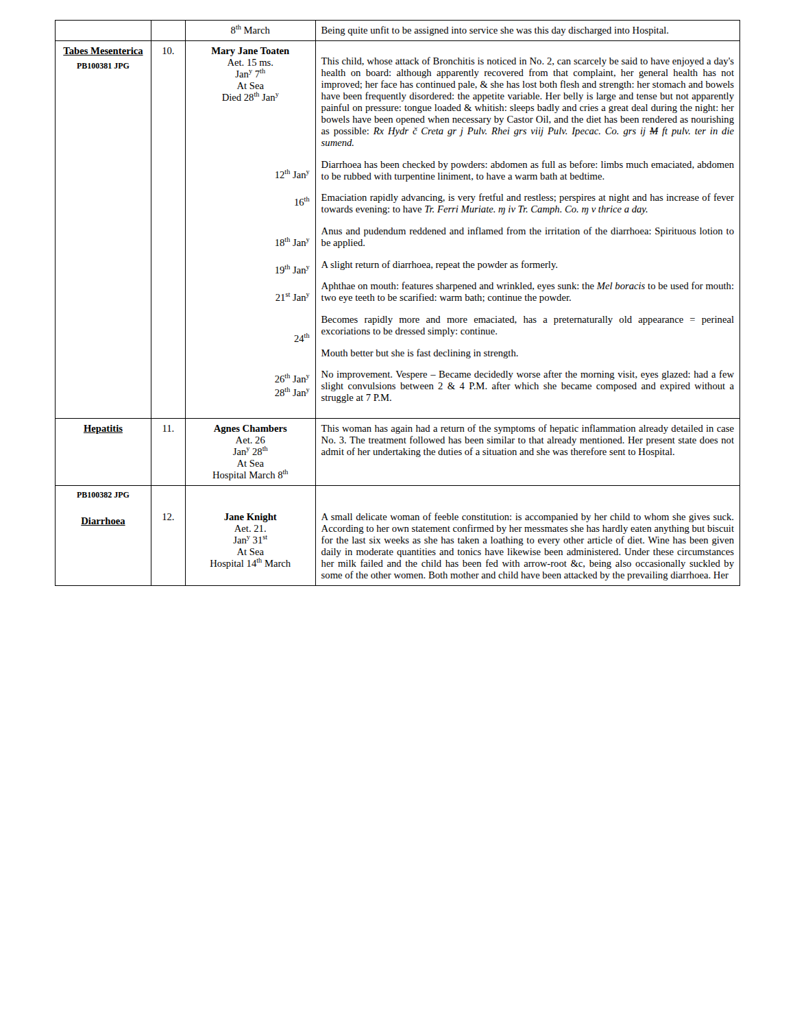| | | 8 th March | Being quite unfit to be assigned into service she was this day discharged into Hospital. |
| Tabes Mesenterica PB100381 JPG | 10. | Mary Jane Toaten Aet. 15 ms. Jan y 7 th At Sea Died 28 th Jan y 12 th Jan y 16 th 18 th Jan y 19 th Jan y 21 st Jan y 24 th 26 th Jan y 28 th Jan y | This child, whose attack of Bronchitis is noticed in No. 2, can scarcely be said to have enjoyed a day's health on board: although apparently recovered from that complaint, her general health has not improved; her face has continued pale, & she has lost both flesh and strength: her stomach and bowels have been frequently disordered: the appetite variable. Her belly is large and tense but not apparently painful on pressure: tongue loaded & whitish: sleeps badly and cries a great deal during the night: her bowels have been opened when necessary by Castor Oil, and the diet has been rendered as nourishing as possible: Rx Hydr č Creta gr j Pulv. Rhei grs viij Pulv. Ipecac. Co. grs ij M ft pulv. ter in die sumend. Diarrhoea has been checked by powders: abdomen as full as before: limbs much emaciated, abdomen to be rubbed with turpentine liniment, to have a warm bath at bedtime. Emaciation rapidly advancing, is very fretful and restless; perspires at night and has increase of fever towards evening: to have Tr. Ferri Muriate. ɱ iv Tr. Camph. Co. ɱ v thrice a day. Anus and pudendum reddened and inflamed from the irritation of the diarrhoea: Spirituous lotion to be applied. A slight return of diarrhoea, repeat the powder as formerly. Aphthae on mouth: features sharpened and wrinkled, eyes sunk: the Mel boracis to be used for mouth: two eye teeth to be scarified: warm bath; continue the powder. Becomes rapidly more and more emaciated, has a preternaturally old appearance = perineal excoriations to be dressed simply: continue. Mouth better but she is fast declining in strength. No improvement. Vespere – Became decidedly worse after the morning visit, eyes glazed: had a few slight convulsions between 2 & 4 P.M. after which she became composed and expired without a struggle at 7 P.M. |
| Hepatitis | 11. | Agnes Chambers Aet. 26 Jan y 28 th At Sea Hospital March 8 th | This woman has again had a return of the symptoms of hepatic inflammation already detailed in case No. 3. The treatment followed has been similar to that already mentioned. Her present state does not admit of her undertaking the duties of a situation and she was therefore sent to Hospital. |
| PB100382 JPG Diarrhoea | 12. | Jane Knight Aet. 21. Jan y 31 st At Sea Hospital 14 th March | A small delicate woman of feeble constitution: is accompanied by her child to whom she gives suck. According to her own statement confirmed by her messmates she has hardly eaten anything but biscuit for the last six weeks as she has taken a loathing to every other article of diet. Wine has been given daily in moderate quantities and tonics have likewise been administered. Under these circumstances her milk failed and the child has been fed with arrow-root &c, being also occasionally suckled by some of the other women. Both mother and child have been attacked by the prevailing diarrhoea. Her |